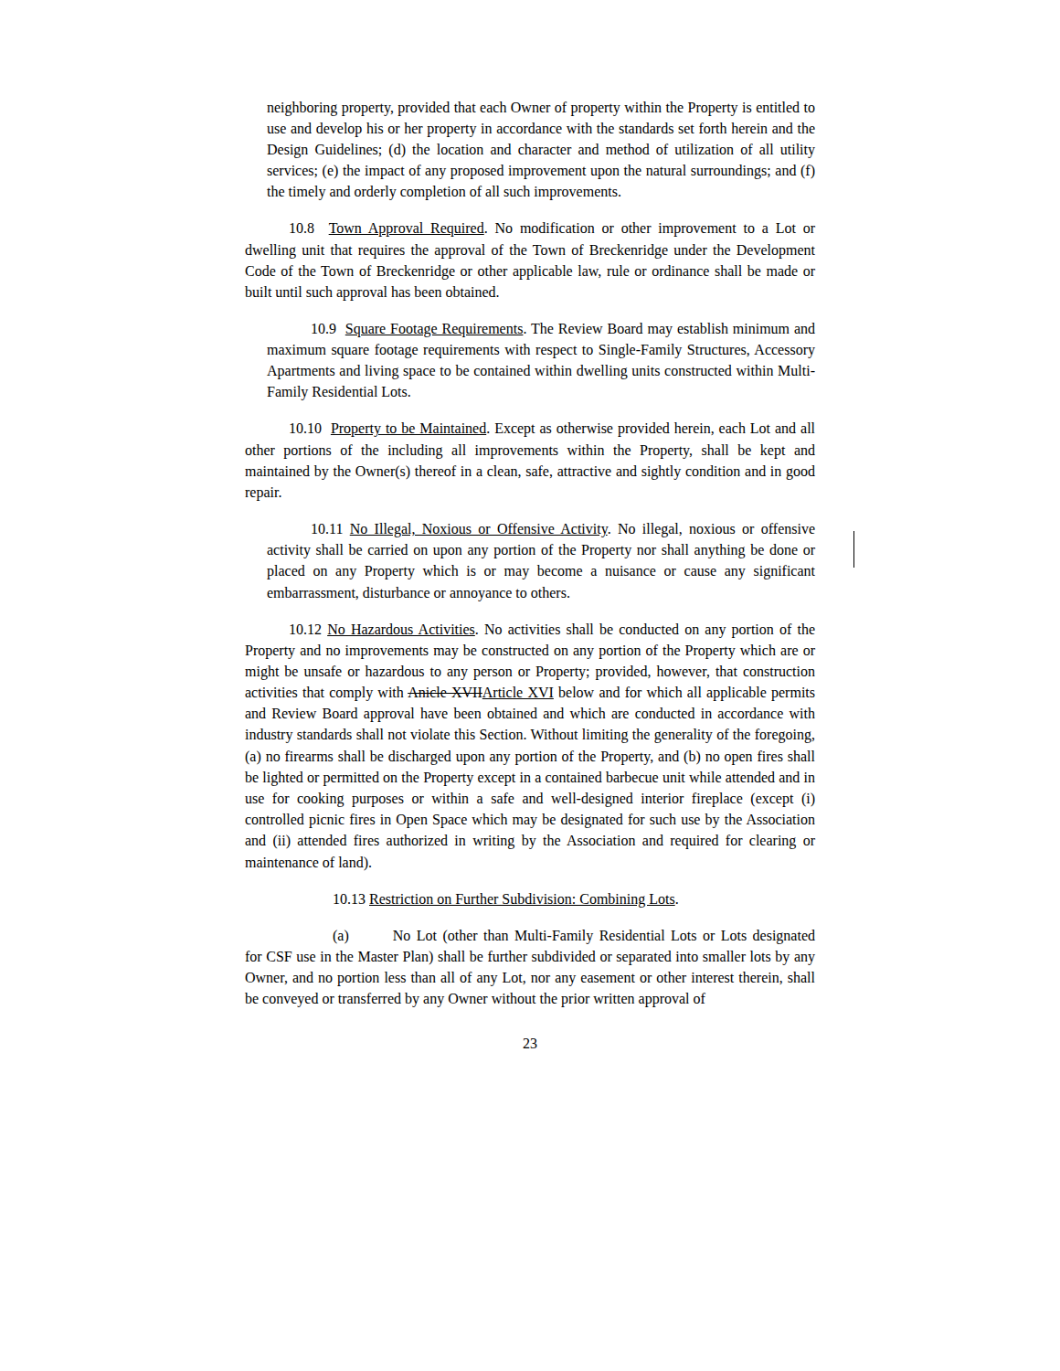neighboring property, provided that each Owner of property within the Property is entitled to use and develop his or her property in accordance with the standards set forth herein and the Design Guidelines; (d) the location and character and method of utilization of all utility services; (e) the impact of any proposed improvement upon the natural surroundings; and (f) the timely and orderly completion of all such improvements.
10.8 Town Approval Required. No modification or other improvement to a Lot or dwelling unit that requires the approval of the Town of Breckenridge under the Development Code of the Town of Breckenridge or other applicable law, rule or ordinance shall be made or built until such approval has been obtained.
10.9 Square Footage Requirements. The Review Board may establish minimum and maximum square footage requirements with respect to Single-Family Structures, Accessory Apartments and living space to be contained within dwelling units constructed within Multi-Family Residential Lots.
10.10 Property to be Maintained. Except as otherwise provided herein, each Lot and all other portions of the including all improvements within the Property, shall be kept and maintained by the Owner(s) thereof in a clean, safe, attractive and sightly condition and in good repair.
10.11 No Illegal, Noxious or Offensive Activity. No illegal, noxious or offensive activity shall be carried on upon any portion of the Property nor shall anything be done or placed on any Property which is or may become a nuisance or cause any significant embarrassment, disturbance or annoyance to others.
10.12 No Hazardous Activities. No activities shall be conducted on any portion of the Property and no improvements may be constructed on any portion of the Property which are or might be unsafe or hazardous to any person or Property; provided, however, that construction activities that comply with Anicle XVII Article XVI below and for which all applicable permits and Review Board approval have been obtained and which are conducted in accordance with industry standards shall not violate this Section. Without limiting the generality of the foregoing, (a) no firearms shall be discharged upon any portion of the Property, and (b) no open fires shall be lighted or permitted on the Property except in a contained barbecue unit while attended and in use for cooking purposes or within a safe and well-designed interior fireplace (except (i) controlled picnic fires in Open Space which may be designated for such use by the Association and (ii) attended fires authorized in writing by the Association and required for clearing or maintenance of land).
10.13 Restriction on Further Subdivision: Combining Lots.
(a) No Lot (other than Multi-Family Residential Lots or Lots designated for CSF use in the Master Plan) shall be further subdivided or separated into smaller lots by any Owner, and no portion less than all of any Lot, nor any easement or other interest therein, shall be conveyed or transferred by any Owner without the prior written approval of
23